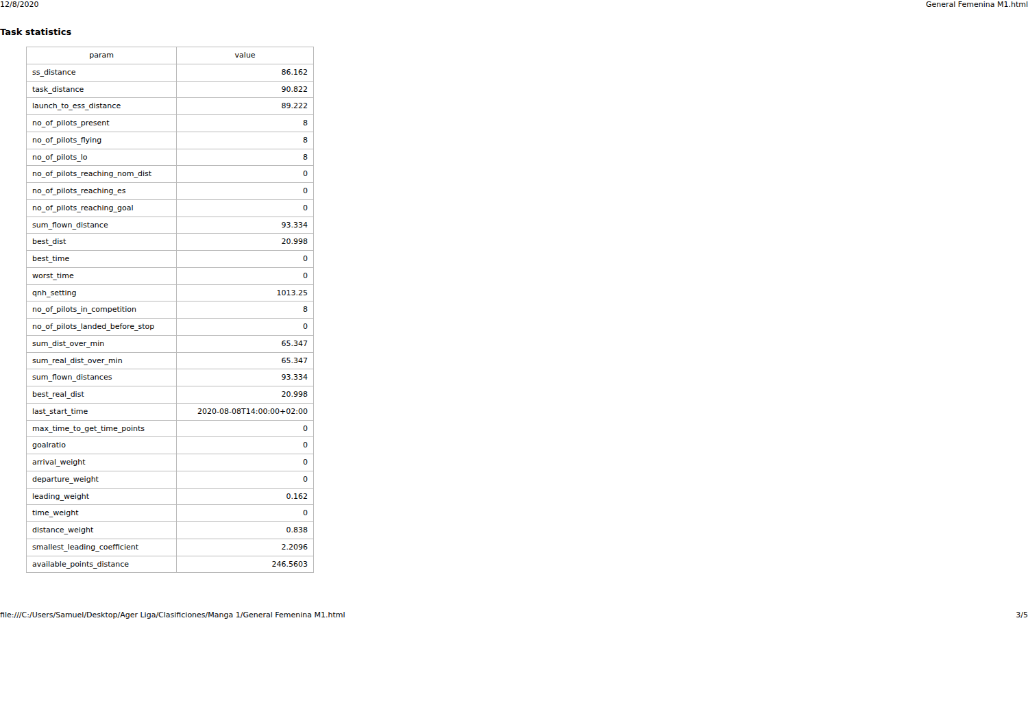12/8/2020 General Femenina M1.html
Task statistics
| param | value |
| --- | --- |
| ss_distance | 86.162 |
| task_distance | 90.822 |
| launch_to_ess_distance | 89.222 |
| no_of_pilots_present | 8 |
| no_of_pilots_flying | 8 |
| no_of_pilots_lo | 8 |
| no_of_pilots_reaching_nom_dist | 0 |
| no_of_pilots_reaching_es | 0 |
| no_of_pilots_reaching_goal | 0 |
| sum_flown_distance | 93.334 |
| best_dist | 20.998 |
| best_time | 0 |
| worst_time | 0 |
| qnh_setting | 1013.25 |
| no_of_pilots_in_competition | 8 |
| no_of_pilots_landed_before_stop | 0 |
| sum_dist_over_min | 65.347 |
| sum_real_dist_over_min | 65.347 |
| sum_flown_distances | 93.334 |
| best_real_dist | 20.998 |
| last_start_time | 2020-08-08T14:00:00+02:00 |
| max_time_to_get_time_points | 0 |
| goalratio | 0 |
| arrival_weight | 0 |
| departure_weight | 0 |
| leading_weight | 0.162 |
| time_weight | 0 |
| distance_weight | 0.838 |
| smallest_leading_coefficient | 2.2096 |
| available_points_distance | 246.5603 |
file:///C:/Users/Samuel/Desktop/Ager Liga/Clasificiones/Manga 1/General Femenina M1.html 3/5